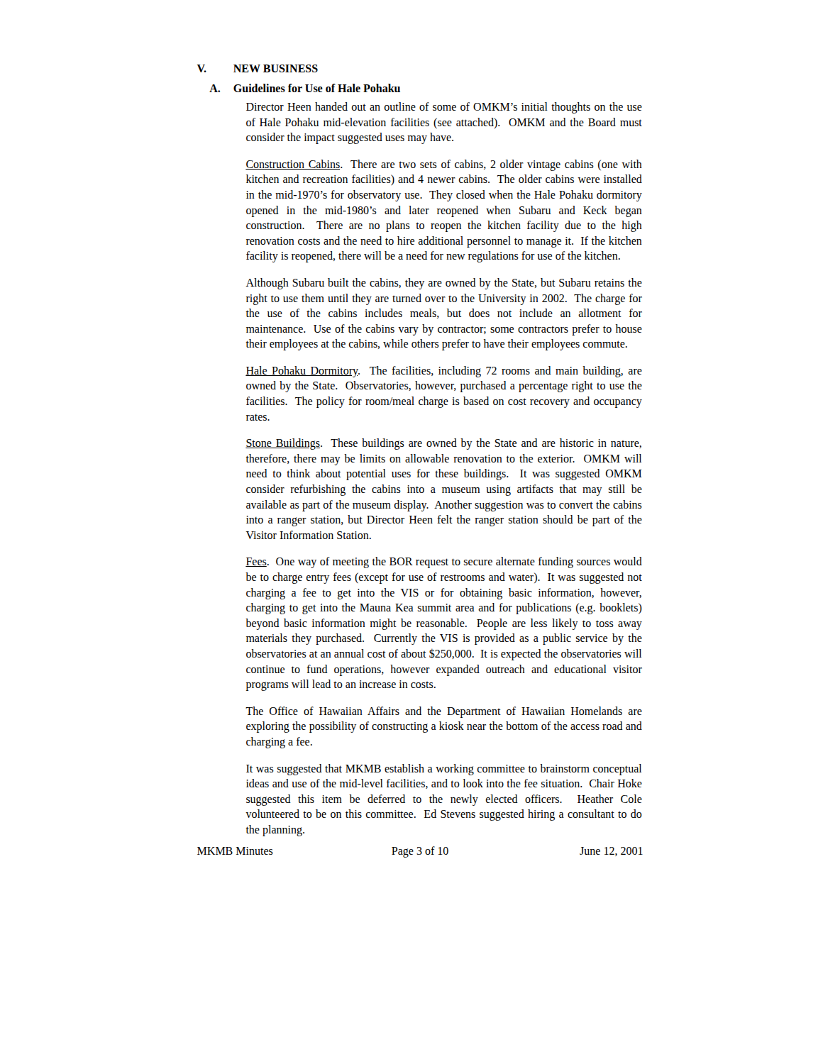V.
NEW BUSINESS
A.
Guidelines for Use of Hale Pohaku
Director Heen handed out an outline of some of OMKM’s initial thoughts on the use of Hale Pohaku mid-elevation facilities (see attached). OMKM and the Board must consider the impact suggested uses may have.
Construction Cabins. There are two sets of cabins, 2 older vintage cabins (one with kitchen and recreation facilities) and 4 newer cabins. The older cabins were installed in the mid-1970’s for observatory use. They closed when the Hale Pohaku dormitory opened in the mid-1980’s and later reopened when Subaru and Keck began construction. There are no plans to reopen the kitchen facility due to the high renovation costs and the need to hire additional personnel to manage it. If the kitchen facility is reopened, there will be a need for new regulations for use of the kitchen.
Although Subaru built the cabins, they are owned by the State, but Subaru retains the right to use them until they are turned over to the University in 2002. The charge for the use of the cabins includes meals, but does not include an allotment for maintenance. Use of the cabins vary by contractor; some contractors prefer to house their employees at the cabins, while others prefer to have their employees commute.
Hale Pohaku Dormitory. The facilities, including 72 rooms and main building, are owned by the State. Observatories, however, purchased a percentage right to use the facilities. The policy for room/meal charge is based on cost recovery and occupancy rates.
Stone Buildings. These buildings are owned by the State and are historic in nature, therefore, there may be limits on allowable renovation to the exterior. OMKM will need to think about potential uses for these buildings. It was suggested OMKM consider refurbishing the cabins into a museum using artifacts that may still be available as part of the museum display. Another suggestion was to convert the cabins into a ranger station, but Director Heen felt the ranger station should be part of the Visitor Information Station.
Fees. One way of meeting the BOR request to secure alternate funding sources would be to charge entry fees (except for use of restrooms and water). It was suggested not charging a fee to get into the VIS or for obtaining basic information, however, charging to get into the Mauna Kea summit area and for publications (e.g. booklets) beyond basic information might be reasonable. People are less likely to toss away materials they purchased. Currently the VIS is provided as a public service by the observatories at an annual cost of about $250,000. It is expected the observatories will continue to fund operations, however expanded outreach and educational visitor programs will lead to an increase in costs.
The Office of Hawaiian Affairs and the Department of Hawaiian Homelands are exploring the possibility of constructing a kiosk near the bottom of the access road and charging a fee.
It was suggested that MKMB establish a working committee to brainstorm conceptual ideas and use of the mid-level facilities, and to look into the fee situation. Chair Hoke suggested this item be deferred to the newly elected officers. Heather Cole volunteered to be on this committee. Ed Stevens suggested hiring a consultant to do the planning.
MKMB Minutes
Page 3 of 10
June 12, 2001